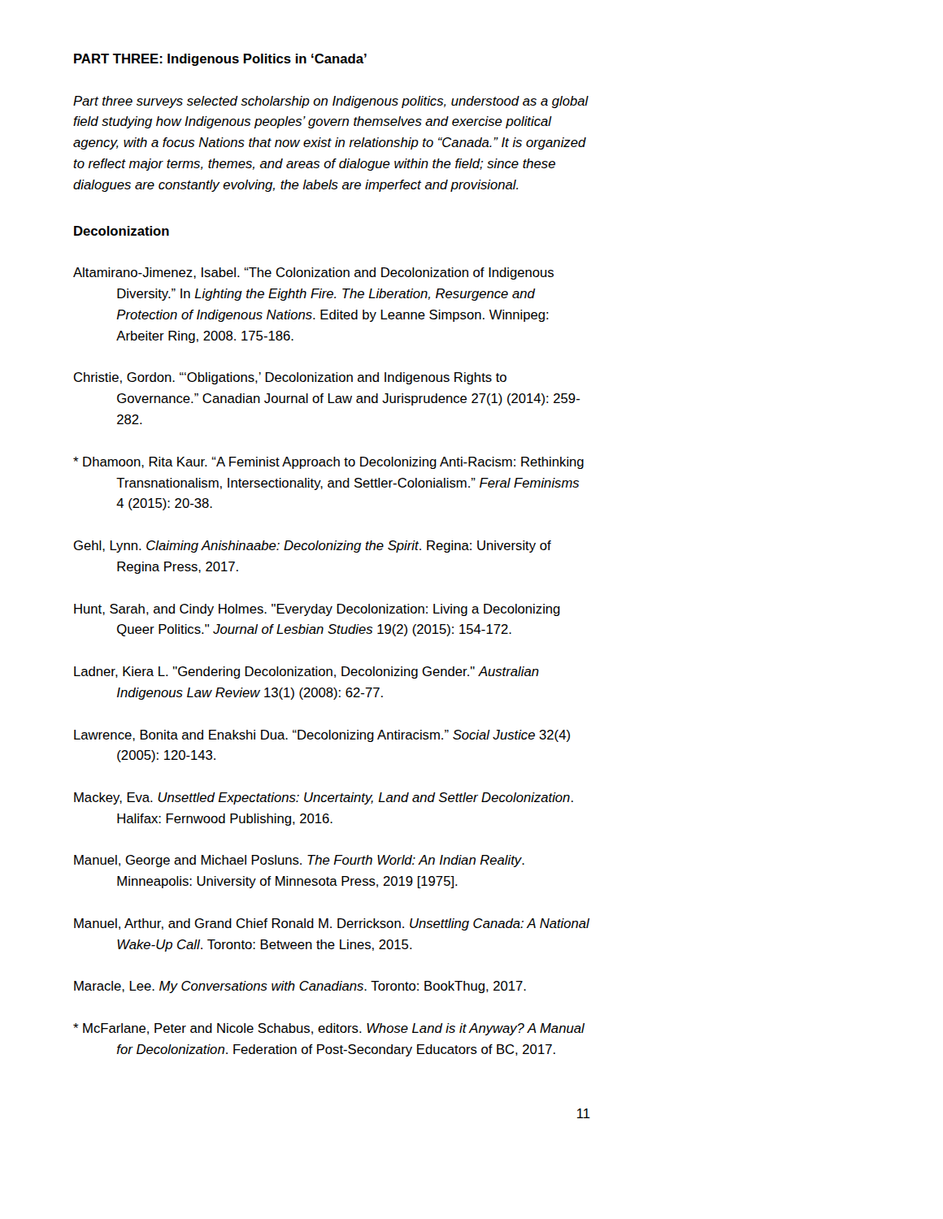PART THREE: Indigenous Politics in ‘Canada’
Part three surveys selected scholarship on Indigenous politics, understood as a global field studying how Indigenous peoples’ govern themselves and exercise political agency, with a focus Nations that now exist in relationship to “Canada.” It is organized to reflect major terms, themes, and areas of dialogue within the field; since these dialogues are constantly evolving, the labels are imperfect and provisional.
Decolonization
Altamirano-Jimenez, Isabel. “The Colonization and Decolonization of Indigenous Diversity.” In Lighting the Eighth Fire. The Liberation, Resurgence and Protection of Indigenous Nations. Edited by Leanne Simpson. Winnipeg: Arbeiter Ring, 2008. 175-186.
Christie, Gordon. “‘Obligations,’ Decolonization and Indigenous Rights to Governance.” Canadian Journal of Law and Jurisprudence 27(1) (2014): 259-282.
* Dhamoon, Rita Kaur. “A Feminist Approach to Decolonizing Anti-Racism: Rethinking Transnationalism, Intersectionality, and Settler-Colonialism.” Feral Feminisms 4 (2015): 20-38.
Gehl, Lynn. Claiming Anishinaabe: Decolonizing the Spirit. Regina: University of Regina Press, 2017.
Hunt, Sarah, and Cindy Holmes. "Everyday Decolonization: Living a Decolonizing Queer Politics." Journal of Lesbian Studies 19(2) (2015): 154-172.
Ladner, Kiera L. "Gendering Decolonization, Decolonizing Gender." Australian Indigenous Law Review 13(1) (2008): 62-77.
Lawrence, Bonita and Enakshi Dua. “Decolonizing Antiracism.” Social Justice 32(4) (2005): 120-143.
Mackey, Eva. Unsettled Expectations: Uncertainty, Land and Settler Decolonization. Halifax: Fernwood Publishing, 2016.
Manuel, George and Michael Posluns. The Fourth World: An Indian Reality. Minneapolis: University of Minnesota Press, 2019 [1975].
Manuel, Arthur, and Grand Chief Ronald M. Derrickson. Unsettling Canada: A National Wake-Up Call. Toronto: Between the Lines, 2015.
Maracle, Lee. My Conversations with Canadians. Toronto: BookThug, 2017.
* McFarlane, Peter and Nicole Schabus, editors. Whose Land is it Anyway? A Manual for Decolonization. Federation of Post-Secondary Educators of BC, 2017.
11